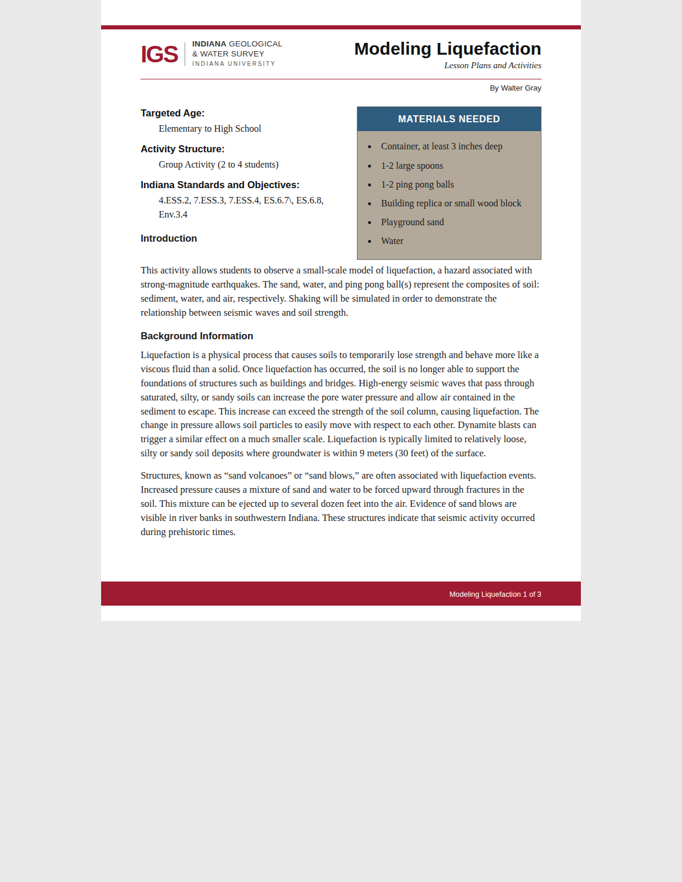IGS
INDIANA GEOLOGICAL
& WATER SURVEY
INDIANA UNIVERSITY
Modeling Liquefaction
Lesson Plans and Activities
By Walter Gray
Targeted Age:
Elementary to High School
Activity Structure:
Group Activity (2 to 4 students)
Indiana Standards and Objectives:
4.ESS.2, 7.ESS.3, 7.ESS.4, ES.6.7\, ES.6.8, Env.3.4
Introduction
MATERIALS NEEDED
Container, at least 3 inches deep
1-2 large spoons
1-2 ping pong balls
Building replica or small wood block
Playground sand
Water
This activity allows students to observe a small-scale model of liquefaction, a hazard associated with strong-magnitude earthquakes. The sand, water, and ping pong ball(s) represent the composites of soil: sediment, water, and air, respectively. Shaking will be simulated in order to demonstrate the relationship between seismic waves and soil strength.
Background Information
Liquefaction is a physical process that causes soils to temporarily lose strength and behave more like a viscous fluid than a solid. Once liquefaction has occurred, the soil is no longer able to support the foundations of structures such as buildings and bridges. High-energy seismic waves that pass through saturated, silty, or sandy soils can increase the pore water pressure and allow air contained in the sediment to escape. This increase can exceed the strength of the soil column, causing liquefaction. The change in pressure allows soil particles to easily move with respect to each other. Dynamite blasts can trigger a similar effect on a much smaller scale. Liquefaction is typically limited to relatively loose, silty or sandy soil deposits where groundwater is within 9 meters (30 feet) of the surface.
Structures, known as “sand volcanoes” or “sand blows,” are often associated with liquefaction events. Increased pressure causes a mixture of sand and water to be forced upward through fractures in the soil. This mixture can be ejected up to several dozen feet into the air. Evidence of sand blows are visible in river banks in southwestern Indiana. These structures indicate that seismic activity occurred during prehistoric times.
Modeling Liquefaction 1 of 3